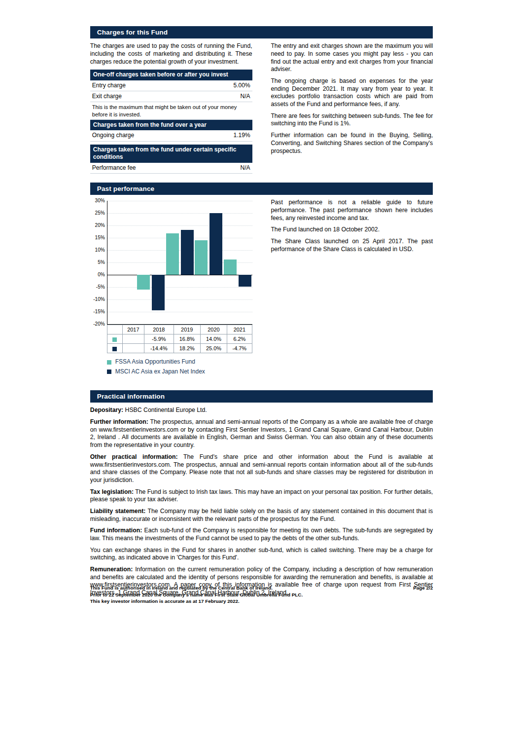Charges for this Fund
The charges are used to pay the costs of running the Fund, including the costs of marketing and distributing it. These charges reduce the potential growth of your investment.
| One-off charges taken before or after you invest |
| Entry charge | 5.00% |
| Exit charge | N/A |
| This is the maximum that might be taken out of your money before it is invested. |
| Charges taken from the fund over a year |
| Ongoing charge | 1.19% |
| Charges taken from the fund under certain specific conditions |
| Performance fee | N/A |
The entry and exit charges shown are the maximum you will need to pay. In some cases you might pay less - you can find out the actual entry and exit charges from your financial adviser.
The ongoing charge is based on expenses for the year ending December 2021. It may vary from year to year. It excludes portfolio transaction costs which are paid from assets of the Fund and performance fees, if any.
There are fees for switching between sub-funds. The fee for switching into the Fund is 1%.
Further information can be found in the Buying, Selling, Converting, and Switching Shares section of the Company's prospectus.
Past performance
30% 25% 20% 15% 10% 5% 0% -5% -10% -15% -20%
| | 2017 | 2018 | 2019 | 2020 | 2021 |
| | | -5.9% | 16.8% | 14.0% | 6.2% |
| | | -14.4% | 18.2% | 25.0% | -4.7% |
FSSA Asia Opportunities Fund
MSCI AC Asia ex Japan Net Index
Past performance is not a reliable guide to future performance. The past performance shown here includes fees, any reinvested income and tax.
The Fund launched on 18 October 2002.
The Share Class launched on 25 April 2017. The past performance of the Share Class is calculated in USD.
Practical information
Depositary: HSBC Continental Europe Ltd.
Further information: The prospectus, annual and semi-annual reports of the Company as a whole are available free of charge on www.firstsentierinvestors.com or by contacting First Sentier Investors, 1 Grand Canal Square, Grand Canal Harbour, Dublin 2, Ireland . All documents are available in English, German and Swiss German. You can also obtain any of these documents from the representative in your country.
Other practical information: The Fund's share price and other information about the Fund is available at www.firstsentierinvestors.com. The prospectus, annual and semi-annual reports contain information about all of the sub-funds and share classes of the Company. Please note that not all sub-funds and share classes may be registered for distribution in your jurisdiction.
Tax legislation: The Fund is subject to Irish tax laws. This may have an impact on your personal tax position. For further details, please speak to your tax adviser.
Liability statement: The Company may be held liable solely on the basis of any statement contained in this document that is misleading, inaccurate or inconsistent with the relevant parts of the prospectus for the Fund.
Fund information: Each sub-fund of the Company is responsible for meeting its own debts. The sub-funds are segregated by law. This means the investments of the Fund cannot be used to pay the debts of the other sub-funds.
You can exchange shares in the Fund for shares in another sub-fund, which is called switching. There may be a charge for switching, as indicated above in 'Charges for this Fund'.
Remuneration: Information on the current remuneration policy of the Company, including a description of how remuneration and benefits are calculated and the identity of persons responsible for awarding the remuneration and benefits, is available at www.firstsentierinvestors.com. A paper copy of this information is available free of charge upon request from First Sentier Investors, 1 Grand Canal Square, Grand Canal Harbour, Dublin 2, Ireland.
Page 2/2 This Fund is authorised in Ireland and regulated by the Central Bank of Ireland.
Prior to 22 September 2020 the Company's name was First State Global Umbrella Fund PLC.
This key investor information is accurate as at 17 February 2022.